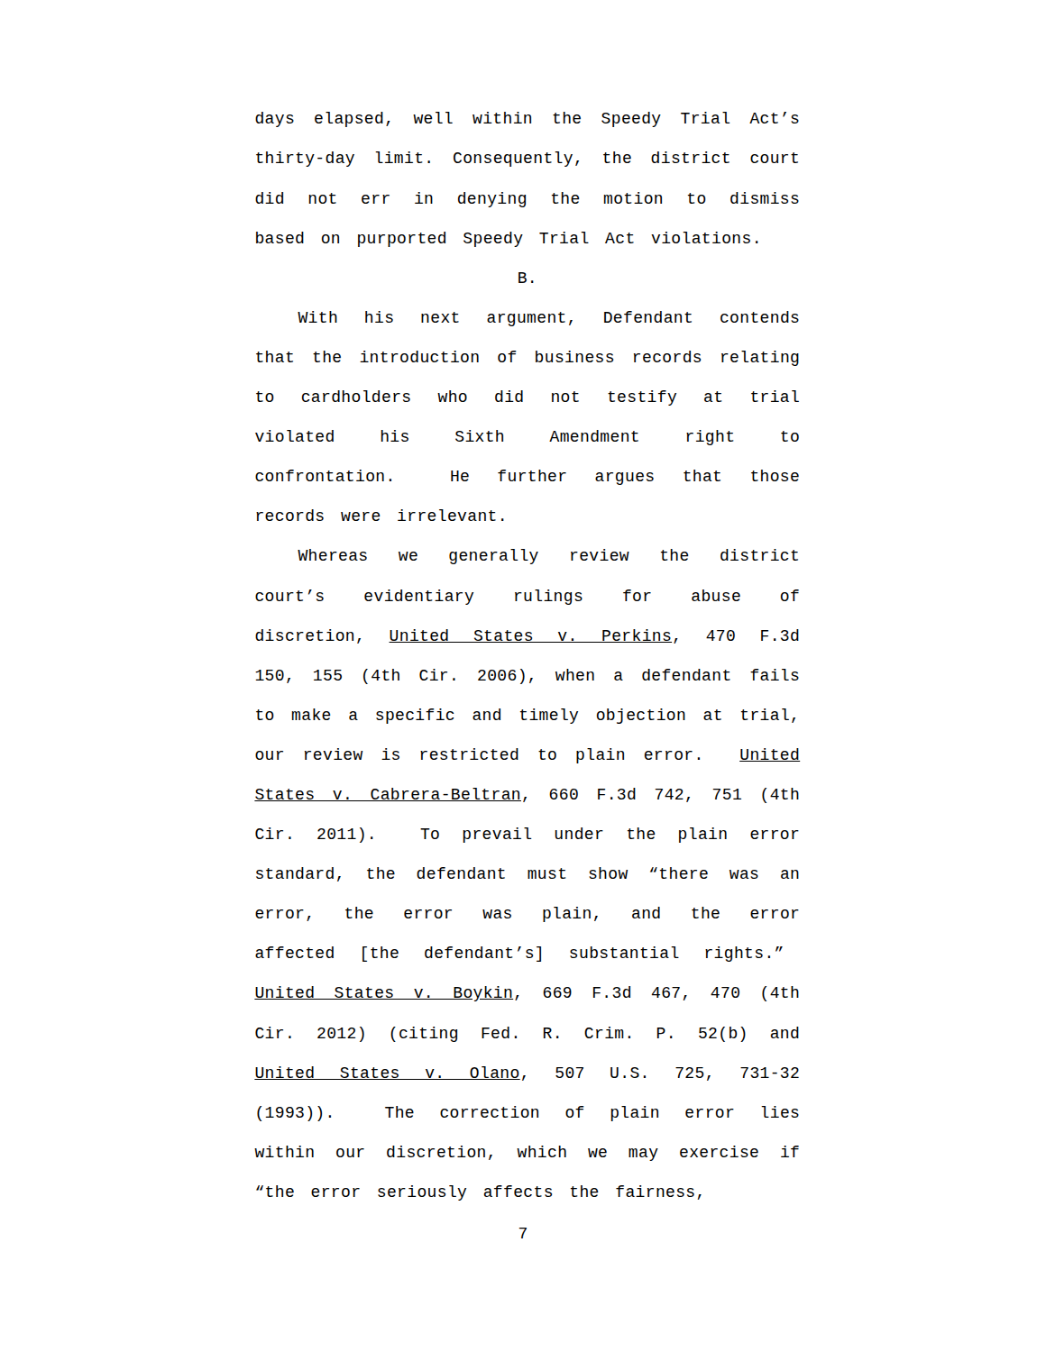days elapsed, well within the Speedy Trial Act’s thirty-day limit. Consequently, the district court did not err in denying the motion to dismiss based on purported Speedy Trial Act violations.
B.
With his next argument, Defendant contends that the introduction of business records relating to cardholders who did not testify at trial violated his Sixth Amendment right to confrontation. He further argues that those records were irrelevant.
Whereas we generally review the district court’s evidentiary rulings for abuse of discretion, United States v. Perkins, 470 F.3d 150, 155 (4th Cir. 2006), when a defendant fails to make a specific and timely objection at trial, our review is restricted to plain error. United States v. Cabrera-Beltran, 660 F.3d 742, 751 (4th Cir. 2011). To prevail under the plain error standard, the defendant must show “there was an error, the error was plain, and the error affected [the defendant’s] substantial rights.” United States v. Boykin, 669 F.3d 467, 470 (4th Cir. 2012) (citing Fed. R. Crim. P. 52(b) and United States v. Olano, 507 U.S. 725, 731-32 (1993)). The correction of plain error lies within our discretion, which we may exercise if “the error seriously affects the fairness,
7